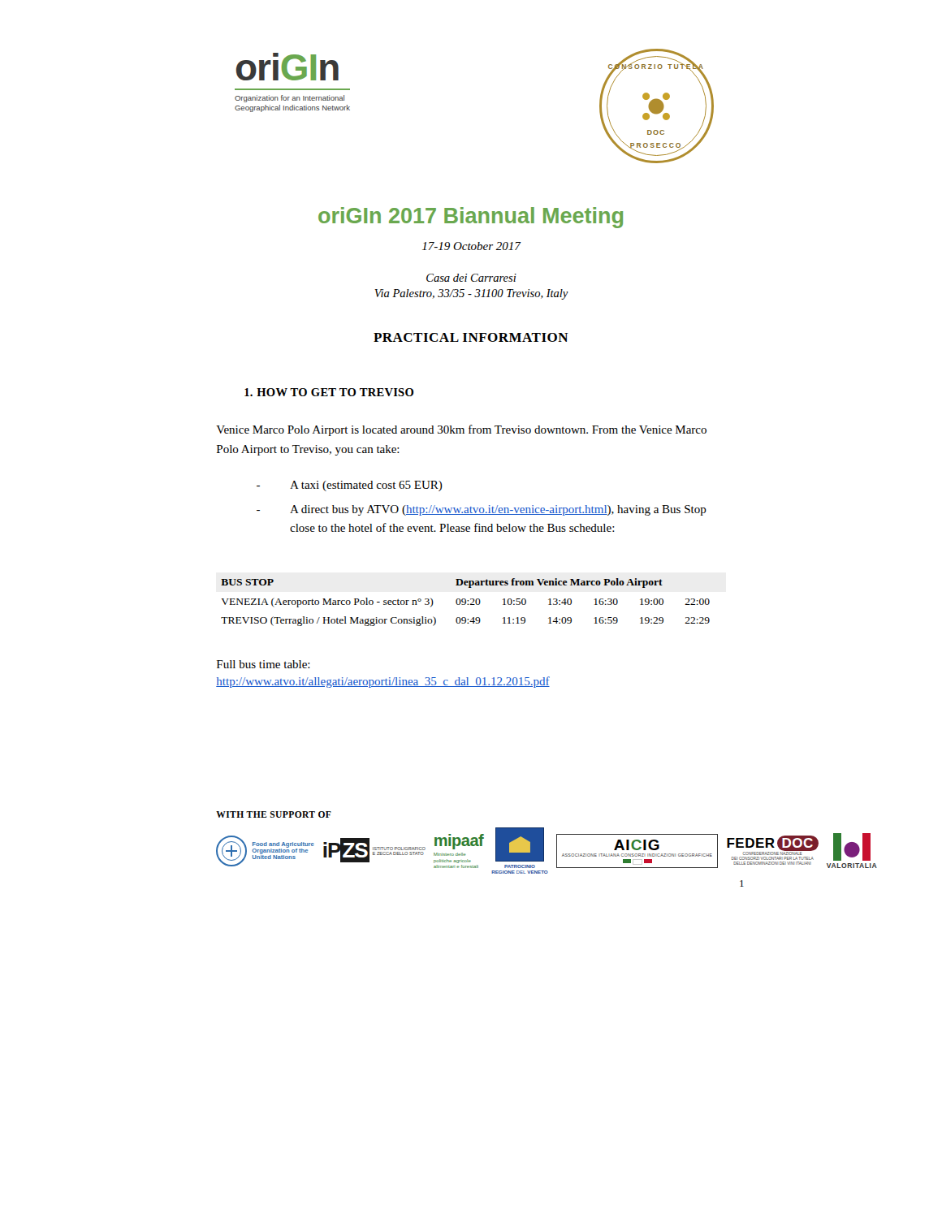oriGIn
Organization for an International
Geographical Indications Network
CONSORZIO TUTELA
DOC
PROSECCO
oriGIn 2017 Biannual Meeting
17-19 October 2017
Casa dei Carraresi
Via Palestro, 33/35 - 31100 Treviso, Italy
PRACTICAL INFORMATION
1. HOW TO GET TO TREVISO
Venice Marco Polo Airport is located around 30km from Treviso downtown. From the Venice Marco Polo Airport to Treviso, you can take:
A taxi (estimated cost 65 EUR)
A direct bus by ATVO (http://www.atvo.it/en-venice-airport.html), having a Bus Stop close to the hotel of the event. Please find below the Bus schedule:
| BUS STOP | Departures from Venice Marco Polo Airport |
| --- | --- |
| VENEZIA (Aeroporto Marco Polo - sector n° 3) | 09:20 | 10:50 | 13:40 | 16:30 | 19:00 | 22:00 |
| TREVISO (Terraglio / Hotel Maggior Consiglio) | 09:49 | 11:19 | 14:09 | 16:59 | 19:29 | 22:29 |
Full bus time table:
http://www.atvo.it/allegati/aeroporti/linea_35_c_dal_01.12.2015.pdf
WITH THE SUPPORT OF
Food and Agriculture Organization of the United Nations
iPZS
ISTITUTO POLIGRAFICO
E ZECCA DELLO STATO
mipaaf
Ministero delle
politiche agricole
alimentari e forestali
PATROCINIO
REGIONE DEL VENETO
AICIG
ASSOCIAZIONE ITALIANA CONSORZI INDICAZIONI GEOGRAFICHE
FEDERDOC
CONFEDERAZIONE NAZIONALE
DEI CONSORZI VOLONTARI PER LA TUTELA
DELLE DENOMINAZIONI DEI VINI ITALIANI
VALORITALIA
1